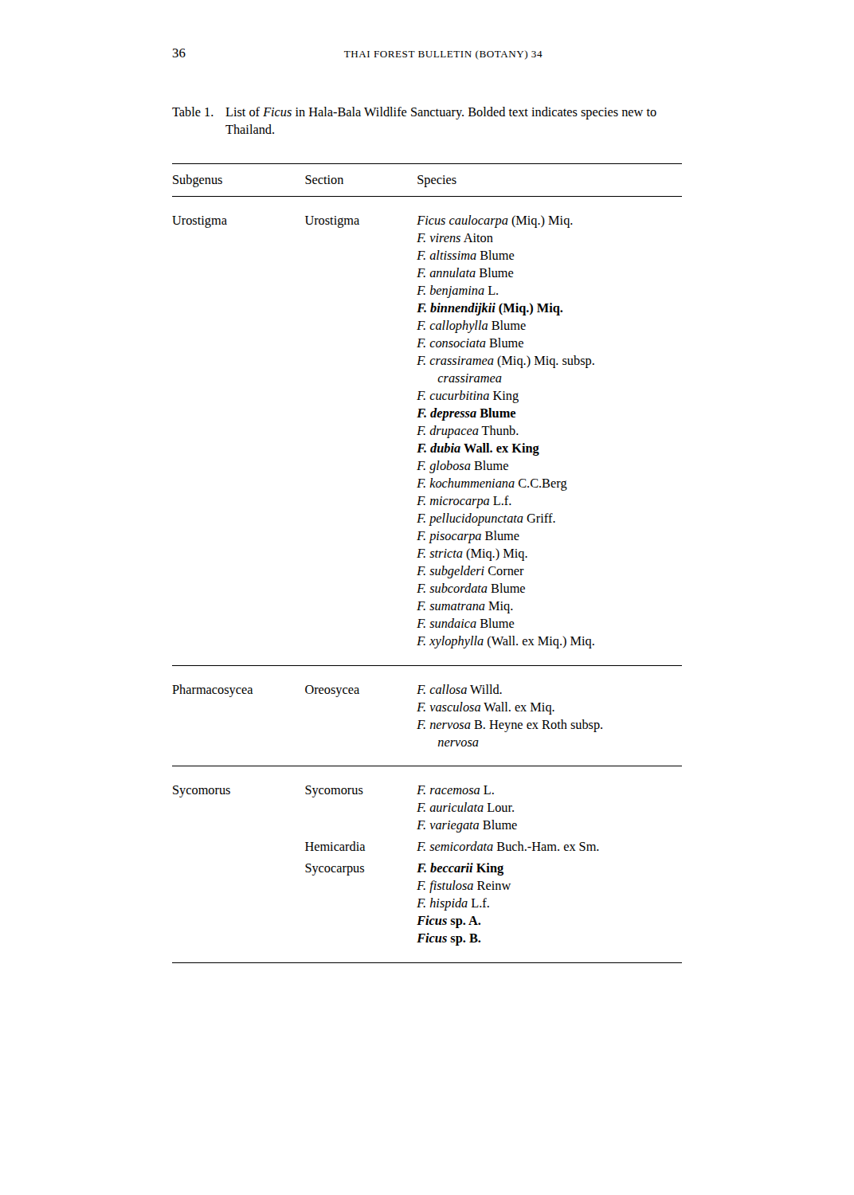36 Thai Forest Bulletin (Botany) 34
Table 1. List of Ficus in Hala-Bala Wildlife Sanctuary. Bolded text indicates species new to Thailand.
| Subgenus | Section | Species |
| --- | --- | --- |
| Urostigma | Urostigma | Ficus caulocarpa (Miq.) Miq. F. virens Aiton F. altissima Blume F. annulata Blume F. benjamina L. F. binnendijkii (Miq.) Miq. F. callophylla Blume F. consociata Blume F. crassiramea (Miq.) Miq. subsp. crassiramea F. cucurbitina King F. depressa Blume F. drupacea Thunb. F. dubia Wall. ex King F. globosa Blume F. kochummeniana C.C.Berg F. microcarpa L.f. F. pellucidopunctata Griff. F. pisocarpa Blume F. stricta (Miq.) Miq. F. subgelderi Corner F. subcordata Blume F. sumatrana Miq. F. sundaica Blume F. xylophylla (Wall. ex Miq.) Miq. |
| Pharmacosycea | Oreosycea | F. callosa Willd. F. vasculosa Wall. ex Miq. F. nervosa B. Heyne ex Roth subsp. nervosa |
| Sycomorus | Sycomorus | F. racemosa L. F. auriculata Lour. F. variegata Blume |
| | Hemicardia | F. semicordata Buch.-Ham. ex Sm. |
| | Sycocarpus | F. beccarii King F. fistulosa Reinw F. hispida L.f. Ficus sp. A. Ficus sp. B. |